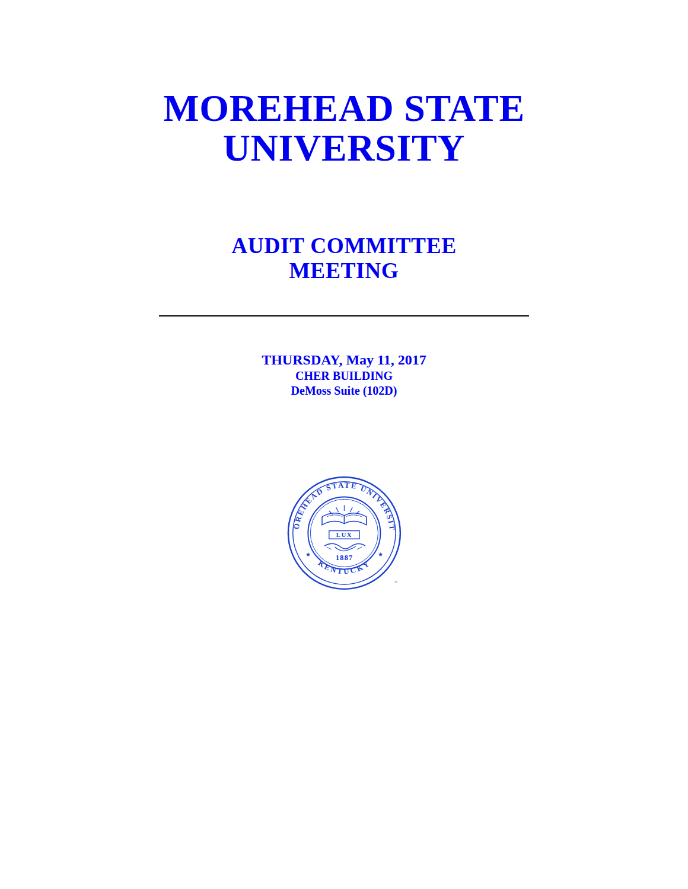MOREHEAD STATE
UNIVERSITY
AUDIT COMMITTEE
MEETING
THURSDAY, May 11, 2017
CHER BUILDING
DeMoss Suite (102D)
Morehead State University Seal, 1887, Kentucky, LUX MOREHEAD STATE UNIVERSITY KENTUCKY ★ ★ LUX 1887 ®